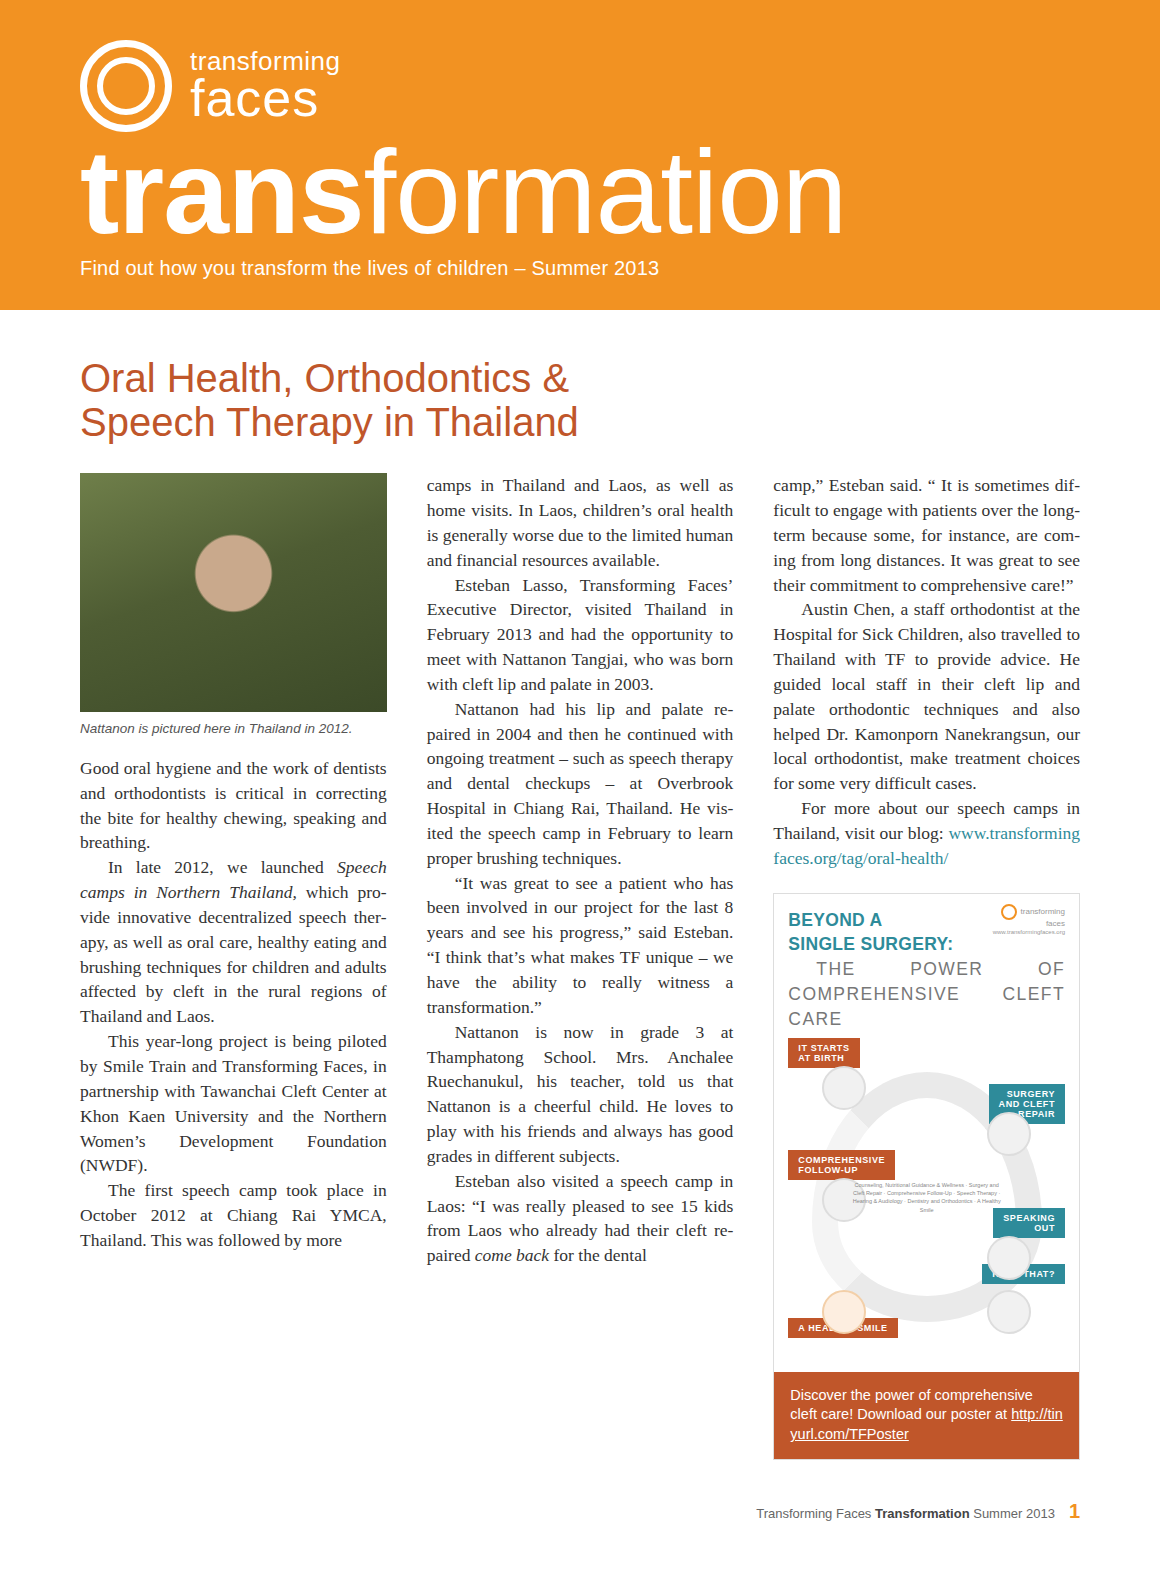transforming faces
transformation
Find out how you transform the lives of children – Summer 2013
Oral Health, Orthodontics &
Speech Therapy in Thailand
Nattanon is pictured here in Thailand in 2012.
Good oral hygiene and the work of dentists and orthodontists is critical in correcting the bite for healthy chewing, speaking and breathing.
In late 2012, we launched Speech camps in Northern Thailand, which provide innovative decentralized speech therapy, as well as oral care, healthy eating and brushing techniques for children and adults affected by cleft in the rural regions of Thailand and Laos.
This year-long project is being piloted by Smile Train and Transforming Faces, in partnership with Tawanchai Cleft Center at Khon Kaen University and the Northern Women’s Development Foundation (NWDF).
The first speech camp took place in October 2012 at Chiang Rai YMCA, Thailand. This was followed by more
camps in Thailand and Laos, as well as home visits. In Laos, children’s oral health is generally worse due to the limited human and financial resources available.
Esteban Lasso, Transforming Faces’ Executive Director, visited Thailand in February 2013 and had the opportunity to meet with Nattanon Tangjai, who was born with cleft lip and palate in 2003.
Nattanon had his lip and palate repaired in 2004 and then he continued with ongoing treatment – such as speech therapy and dental checkups – at Overbrook Hospital in Chiang Rai, Thailand. He visited the speech camp in February to learn proper brushing techniques.
“It was great to see a patient who has been involved in our project for the last 8 years and see his progress,” said Esteban. “I think that’s what makes TF unique – we have the ability to really witness a transformation.”
Nattanon is now in grade 3 at Thamphatong School. Mrs. Anchalee Ruechanukul, his teacher, told us that Nattanon is a cheerful child. He loves to play with his friends and always has good grades in different subjects.
Esteban also visited a speech camp in Laos: “I was really pleased to see 15 kids from Laos who already had their cleft repaired come back for the dental
camp,” Esteban said. “ It is sometimes difficult to engage with patients over the long-term because some, for instance, are coming from long distances. It was great to see their commitment to comprehensive care!”
Austin Chen, a staff orthodontist at the Hospital for Sick Children, also travelled to Thailand with TF to provide advice. He guided local staff in their cleft lip and palate orthodontic techniques and also helped Dr. Kamonporn Nanekrangsun, our local orthodontist, make treatment choices for some very difficult cases.
For more about our speech camps in Thailand, visit our blog: www.transformingfaces.org/tag/oral-health/
transforming
faces
www.transformingfaces.org
BEYOND A
SINGLE SURGERY:
The Power of Comprehensive Cleft Care
It Starts
at Birth Surgery
and Cleft
Repair Comprehensive
Follow-Up Speaking
Out Hear That? A Healthy Smile
Counseling, Nutritional Guidance & Wellness · Surgery and Cleft Repair · Comprehensive Follow-Up · Speech Therapy · Hearing & Audiology · Dentistry and Orthodontics · A Healthy Smile
Discover the power of comprehensive cleft care! Download our poster at http://tinyurl.com/TFPoster
Transforming Faces Transformation Summer 2013 1